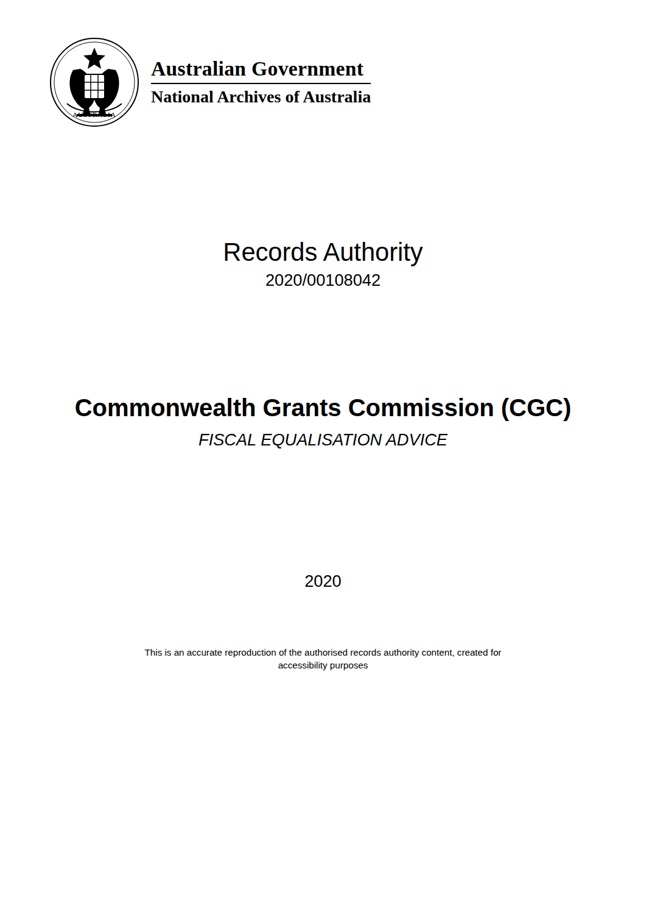AUSTRALIA
Australian Government
National Archives of Australia
Records Authority
2020/00108042
Commonwealth Grants Commission (CGC)
FISCAL EQUALISATION ADVICE
2020
This is an accurate reproduction of the authorised records authority content, created for accessibility purposes